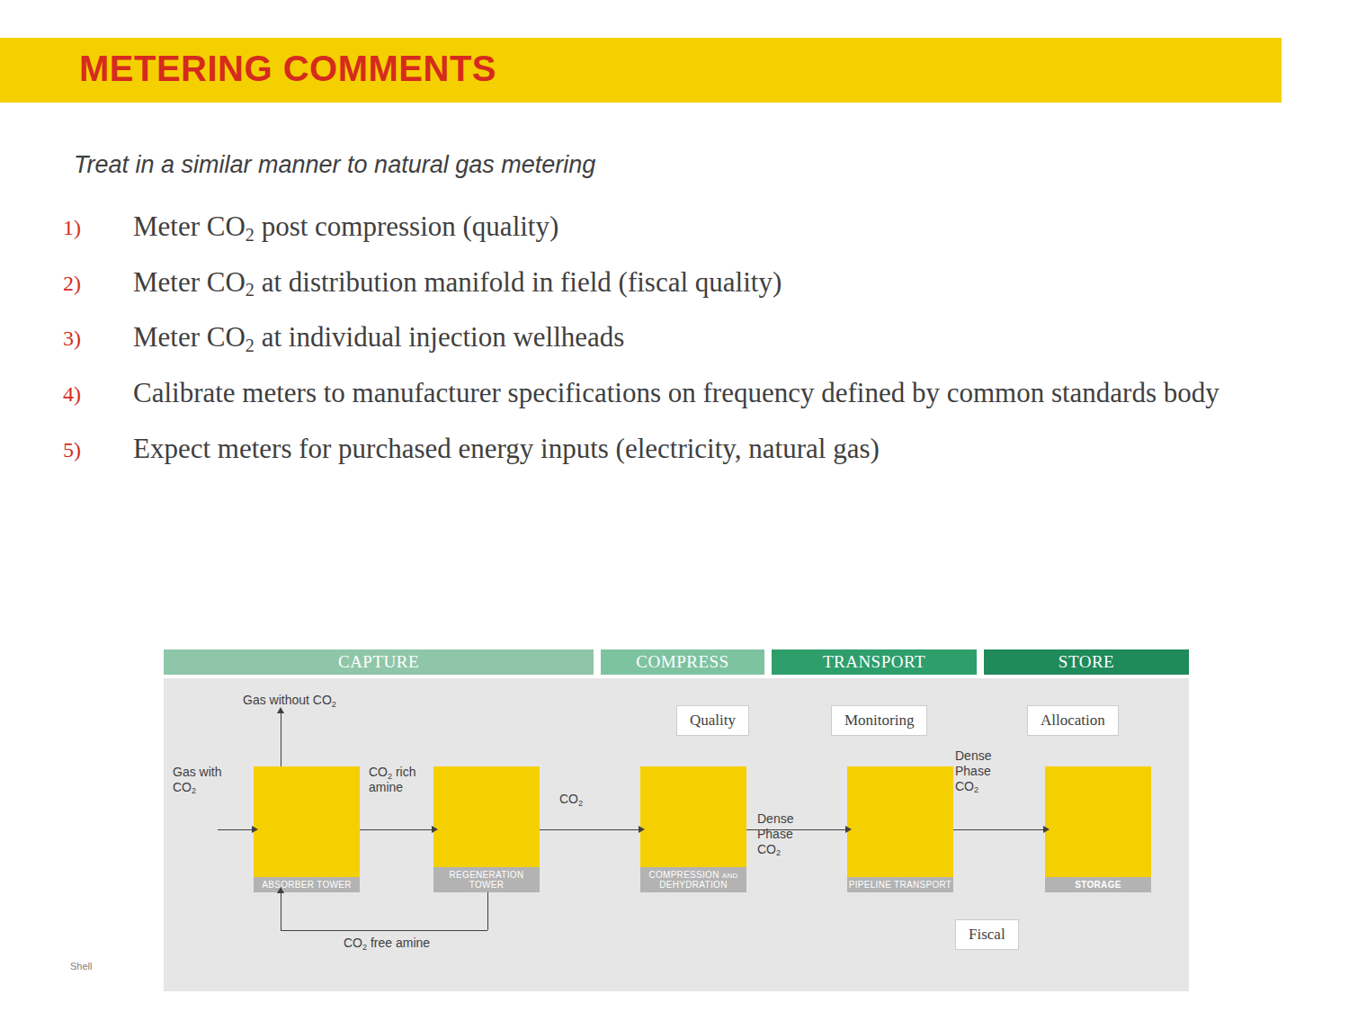Metering Comments
Treat in a similar manner to natural gas metering
1) Meter CO2 post compression (quality)
2) Meter CO2 at distribution manifold in field (fiscal quality)
3) Meter CO2 at individual injection wellheads
4) Calibrate meters to manufacturer specifications on frequency defined by common standards body
5) Expect meters for purchased energy inputs (electricity, natural gas)
CAPTURE
COMPRESS
TRANSPORT
STORE
Gas without CO2
Gas with
CO2
CO2 rich
amine
CO2
Dense
Phase
CO2
Dense
Phase
CO2
CO2 free amine
Absorber Tower
Regeneration Tower
Compression and Dehydration
Pipeline Transport
Storage
Quality
Monitoring
Allocation
Fiscal
Shell